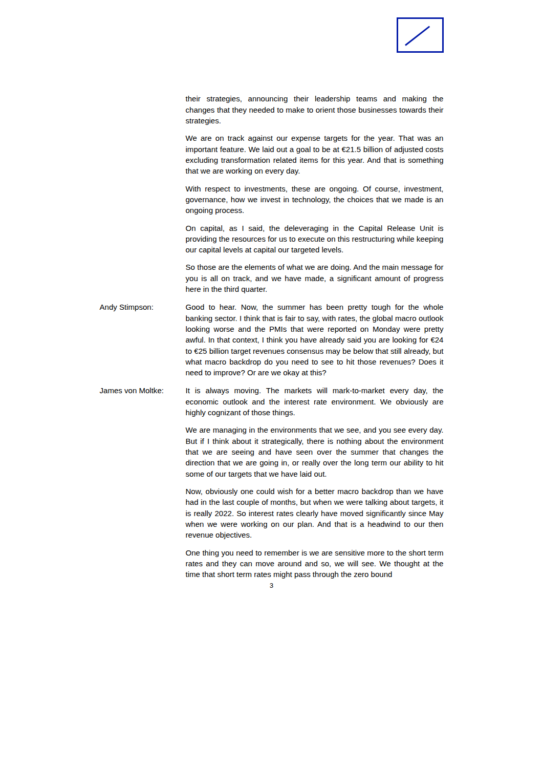their strategies, announcing their leadership teams and making the changes that they needed to make to orient those businesses towards their strategies.
We are on track against our expense targets for the year. That was an important feature. We laid out a goal to be at €21.5 billion of adjusted costs excluding transformation related items for this year. And that is something that we are working on every day.
With respect to investments, these are ongoing. Of course, investment, governance, how we invest in technology, the choices that we made is an ongoing process.
On capital, as I said, the deleveraging in the Capital Release Unit is providing the resources for us to execute on this restructuring while keeping our capital levels at capital our targeted levels.
So those are the elements of what we are doing. And the main message for you is all on track, and we have made, a significant amount of progress here in the third quarter.
Andy Stimpson:
Good to hear. Now, the summer has been pretty tough for the whole banking sector. I think that is fair to say, with rates, the global macro outlook looking worse and the PMIs that were reported on Monday were pretty awful. In that context, I think you have already said you are looking for €24 to €25 billion target revenues consensus may be below that still already, but what macro backdrop do you need to see to hit those revenues? Does it need to improve? Or are we okay at this?
James von Moltke:
It is always moving. The markets will mark-to-market every day, the economic outlook and the interest rate environment. We obviously are highly cognizant of those things.
We are managing in the environments that we see, and you see every day. But if I think about it strategically, there is nothing about the environment that we are seeing and have seen over the summer that changes the direction that we are going in, or really over the long term our ability to hit some of our targets that we have laid out.
Now, obviously one could wish for a better macro backdrop than we have had in the last couple of months, but when we were talking about targets, it is really 2022. So interest rates clearly have moved significantly since May when we were working on our plan. And that is a headwind to our then revenue objectives.
One thing you need to remember is we are sensitive more to the short term rates and they can move around and so, we will see. We thought at the time that short term rates might pass through the zero bound
3